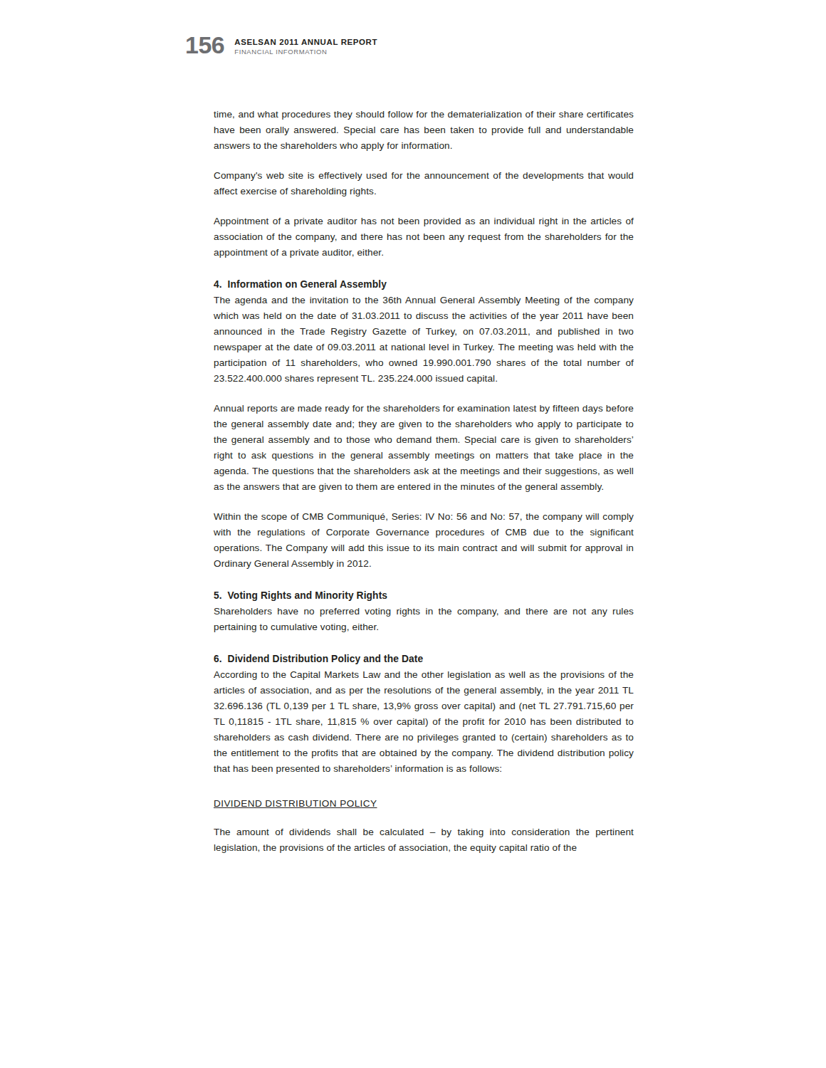156
ASELSAN 2011 ANNUAL REPORT
FINANCIAL INFORMATION
time, and what procedures they should follow for the dematerialization of their share certificates have been orally answered. Special care has been taken to provide full and understandable answers to the shareholders who apply for information.
Company's web site is effectively used for the announcement of the developments that would affect exercise of shareholding rights.
Appointment of a private auditor has not been provided as an individual right in the articles of association of the company, and there has not been any request from the shareholders for the appointment of a private auditor, either.
4. Information on General Assembly
The agenda and the invitation to the 36th Annual General Assembly Meeting of the company which was held on the date of 31.03.2011 to discuss the activities of the year 2011 have been announced in the Trade Registry Gazette of Turkey, on 07.03.2011, and published in two newspaper at the date of 09.03.2011 at national level in Turkey. The meeting was held with the participation of 11 shareholders, who owned 19.990.001.790 shares of the total number of 23.522.400.000 shares represent TL. 235.224.000 issued capital.
Annual reports are made ready for the shareholders for examination latest by fifteen days before the general assembly date and; they are given to the shareholders who apply to participate to the general assembly and to those who demand them. Special care is given to shareholders’ right to ask questions in the general assembly meetings on matters that take place in the agenda. The questions that the shareholders ask at the meetings and their suggestions, as well as the answers that are given to them are entered in the minutes of the general assembly.
Within the scope of CMB Communiqué, Series: IV No: 56 and No: 57, the company will comply with the regulations of Corporate Governance procedures of CMB due to the significant operations. The Company will add this issue to its main contract and will submit for approval in Ordinary General Assembly in 2012.
5. Voting Rights and Minority Rights
Shareholders have no preferred voting rights in the company, and there are not any rules pertaining to cumulative voting, either.
6. Dividend Distribution Policy and the Date
According to the Capital Markets Law and the other legislation as well as the provisions of the articles of association, and as per the resolutions of the general assembly, in the year 2011 TL 32.696.136 (TL 0,139 per 1 TL share, 13,9% gross over capital) and (net TL 27.791.715,60 per TL 0,11815 - 1TL share, 11,815 % over capital) of the profit for 2010 has been distributed to shareholders as cash dividend. There are no privileges granted to (certain) shareholders as to the entitlement to the profits that are obtained by the company. The dividend distribution policy that has been presented to shareholders’ information is as follows:
DIVIDEND DISTRIBUTION POLICY
The amount of dividends shall be calculated – by taking into consideration the pertinent legislation, the provisions of the articles of association, the equity capital ratio of the